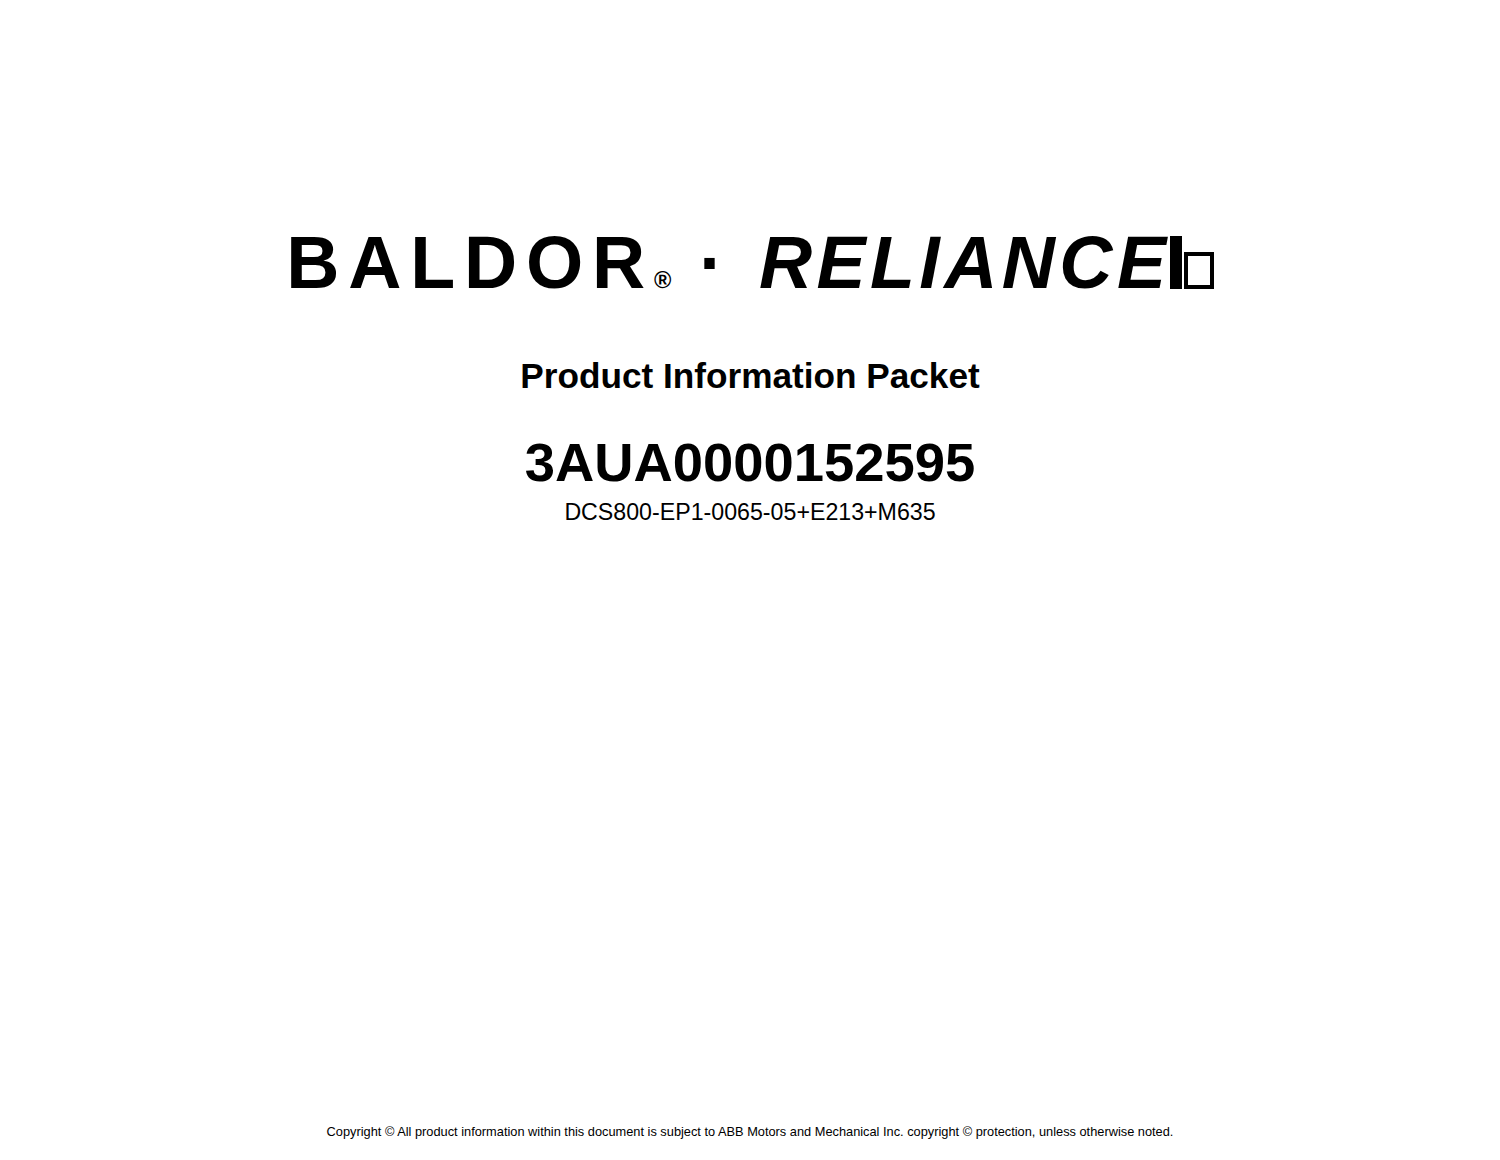BALDOR® · RELIANCE
Product Information Packet
3AUA0000152595
DCS800-EP1-0065-05+E213+M635
Copyright © All product information within this document is subject to ABB Motors and Mechanical Inc. copyright © protection, unless otherwise noted.